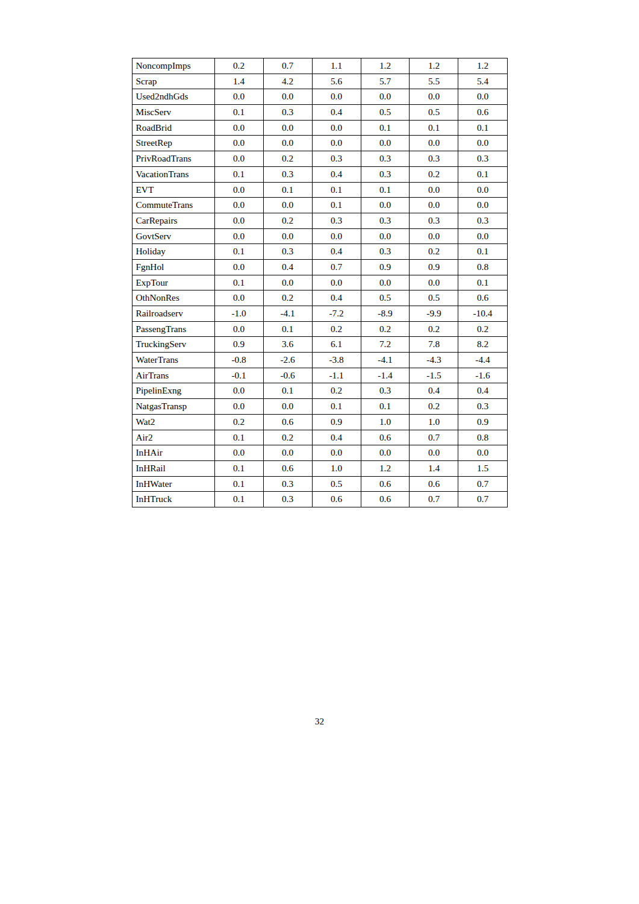| NoncompImps | 0.2 | 0.7 | 1.1 | 1.2 | 1.2 | 1.2 |
| Scrap | 1.4 | 4.2 | 5.6 | 5.7 | 5.5 | 5.4 |
| Used2ndhGds | 0.0 | 0.0 | 0.0 | 0.0 | 0.0 | 0.0 |
| MiscServ | 0.1 | 0.3 | 0.4 | 0.5 | 0.5 | 0.6 |
| RoadBrid | 0.0 | 0.0 | 0.0 | 0.1 | 0.1 | 0.1 |
| StreetRep | 0.0 | 0.0 | 0.0 | 0.0 | 0.0 | 0.0 |
| PrivRoadTrans | 0.0 | 0.2 | 0.3 | 0.3 | 0.3 | 0.3 |
| VacationTrans | 0.1 | 0.3 | 0.4 | 0.3 | 0.2 | 0.1 |
| EVT | 0.0 | 0.1 | 0.1 | 0.1 | 0.0 | 0.0 |
| CommuteTrans | 0.0 | 0.0 | 0.1 | 0.0 | 0.0 | 0.0 |
| CarRepairs | 0.0 | 0.2 | 0.3 | 0.3 | 0.3 | 0.3 |
| GovtServ | 0.0 | 0.0 | 0.0 | 0.0 | 0.0 | 0.0 |
| Holiday | 0.1 | 0.3 | 0.4 | 0.3 | 0.2 | 0.1 |
| FgnHol | 0.0 | 0.4 | 0.7 | 0.9 | 0.9 | 0.8 |
| ExpTour | 0.1 | 0.0 | 0.0 | 0.0 | 0.0 | 0.1 |
| OthNonRes | 0.0 | 0.2 | 0.4 | 0.5 | 0.5 | 0.6 |
| Railroadserv | -1.0 | -4.1 | -7.2 | -8.9 | -9.9 | -10.4 |
| PassengTrans | 0.0 | 0.1 | 0.2 | 0.2 | 0.2 | 0.2 |
| TruckingServ | 0.9 | 3.6 | 6.1 | 7.2 | 7.8 | 8.2 |
| WaterTrans | -0.8 | -2.6 | -3.8 | -4.1 | -4.3 | -4.4 |
| AirTrans | -0.1 | -0.6 | -1.1 | -1.4 | -1.5 | -1.6 |
| PipelinExng | 0.0 | 0.1 | 0.2 | 0.3 | 0.4 | 0.4 |
| NatgasTransp | 0.0 | 0.0 | 0.1 | 0.1 | 0.2 | 0.3 |
| Wat2 | 0.2 | 0.6 | 0.9 | 1.0 | 1.0 | 0.9 |
| Air2 | 0.1 | 0.2 | 0.4 | 0.6 | 0.7 | 0.8 |
| InHAir | 0.0 | 0.0 | 0.0 | 0.0 | 0.0 | 0.0 |
| InHRail | 0.1 | 0.6 | 1.0 | 1.2 | 1.4 | 1.5 |
| InHWater | 0.1 | 0.3 | 0.5 | 0.6 | 0.6 | 0.7 |
| InHTruck | 0.1 | 0.3 | 0.6 | 0.6 | 0.7 | 0.7 |
32